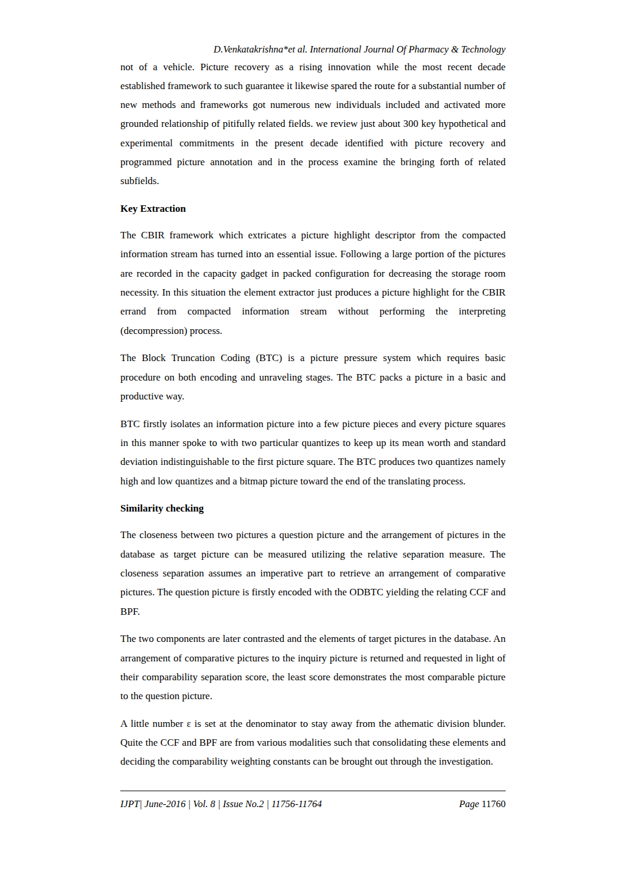D.Venkatakrishna*et al. International Journal Of Pharmacy & Technology
not of a vehicle. Picture recovery as a rising innovation while the most recent decade established framework to such guarantee it likewise spared the route for a substantial number of new methods and frameworks got numerous new individuals included and activated more grounded relationship of pitifully related fields. we review just about 300 key hypothetical and experimental commitments in the present decade identified with picture recovery and programmed picture annotation and in the process examine the bringing forth of related subfields.
Key Extraction
The CBIR framework which extricates a picture highlight descriptor from the compacted information stream has turned into an essential issue. Following a large portion of the pictures are recorded in the capacity gadget in packed configuration for decreasing the storage room necessity. In this situation the element extractor just produces a picture highlight for the CBIR errand from compacted information stream without performing the interpreting (decompression) process.
The Block Truncation Coding (BTC) is a picture pressure system which requires basic procedure on both encoding and unraveling stages. The BTC packs a picture in a basic and productive way.
BTC firstly isolates an information picture into a few picture pieces and every picture squares in this manner spoke to with two particular quantizes to keep up its mean worth and standard deviation indistinguishable to the first picture square. The BTC produces two quantizes namely high and low quantizes and a bitmap picture toward the end of the translating process.
Similarity checking
The closeness between two pictures a question picture and the arrangement of pictures in the database as target picture can be measured utilizing the relative separation measure. The closeness separation assumes an imperative part to retrieve an arrangement of comparative pictures. The question picture is firstly encoded with the ODBTC yielding the relating CCF and BPF.
The two components are later contrasted and the elements of target pictures in the database. An arrangement of comparative pictures to the inquiry picture is returned and requested in light of their comparability separation score, the least score demonstrates the most comparable picture to the question picture.
A little number ε is set at the denominator to stay away from the athematic division blunder. Quite the CCF and BPF are from various modalities such that consolidating these elements and deciding the comparability weighting constants can be brought out through the investigation.
IJPT| June-2016 | Vol. 8 | Issue No.2 | 11756-11764 Page 11760